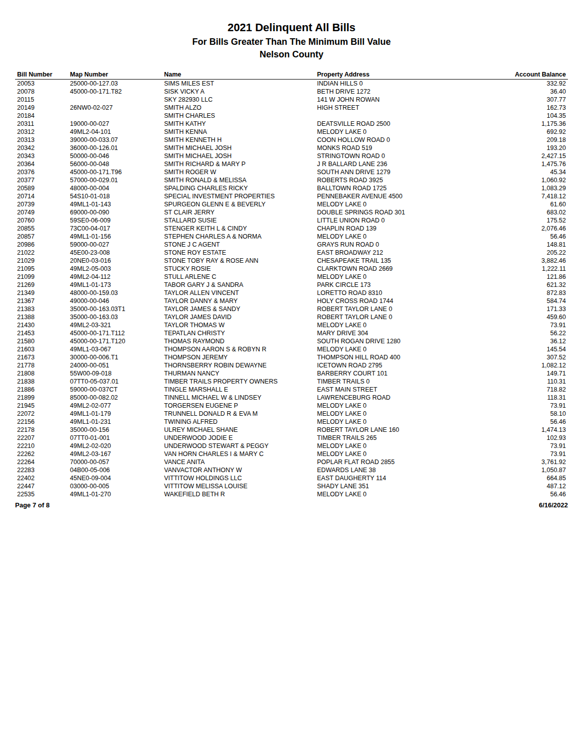2021 Delinquent All Bills
For Bills Greater Than The Minimum Bill Value
Nelson County
| Bill Number | Map Number | Name | Property Address | Account Balance |
| --- | --- | --- | --- | --- |
| 20053 | 25000-00-127.03 | SIMS MILES EST | INDIAN HILLS 0 | 332.92 |
| 20078 | 45000-00-171.T82 | SISK VICKY A | BETH DRIVE 1272 | 36.40 |
| 20115 | | SKY 282930 LLC | 141 W JOHN ROWAN | 307.77 |
| 20149 | 26NW0-02-027 | SMITH ALZO | HIGH STREET | 162.73 |
| 20184 | | SMITH CHARLES | | 104.35 |
| 20311 | 19000-00-027 | SMITH KATHY | DEATSVILLE ROAD 2500 | 1,175.36 |
| 20312 | 49ML2-04-101 | SMITH KENNA | MELODY LAKE 0 | 692.92 |
| 20313 | 39000-00-033.07 | SMITH KENNETH H | COON HOLLOW ROAD 0 | 209.18 |
| 20342 | 36000-00-126.01 | SMITH MICHAEL JOSH | MONKS ROAD 519 | 193.20 |
| 20343 | 50000-00-046 | SMITH MICHAEL JOSH | STRINGTOWN ROAD 0 | 2,427.15 |
| 20364 | 56000-00-048 | SMITH RICHARD & MARY P | J R BALLARD LANE 236 | 1,475.76 |
| 20376 | 45000-00-171.T96 | SMITH ROGER W | SOUTH ANN DRIVE 1279 | 45.34 |
| 20377 | 57000-00-029.01 | SMITH RONALD & MELISSA | ROBERTS ROAD 3925 | 1,060.92 |
| 20589 | 48000-00-004 | SPALDING CHARLES RICKY | BALLTOWN ROAD 1725 | 1,083.29 |
| 20714 | 54S10-01-018 | SPECIAL INVESTMENT PROPERTIES | PENNEBAKER AVENUE 4500 | 7,418.12 |
| 20739 | 49ML1-01-143 | SPURGEON GLENN E & BEVERLY | MELODY LAKE 0 | 61.60 |
| 20749 | 69000-00-090 | ST CLAIR JERRY | DOUBLE SPRINGS ROAD 301 | 683.02 |
| 20760 | 59SE0-06-009 | STALLARD SUSIE | LITTLE UNION ROAD 0 | 175.52 |
| 20855 | 73C00-04-017 | STENGER KEITH L & CINDY | CHAPLIN ROAD 139 | 2,076.46 |
| 20857 | 49ML1-01-156 | STEPHEN CHARLES A & NORMA | MELODY LAKE 0 | 56.46 |
| 20986 | 59000-00-027 | STONE J C AGENT | GRAYS RUN ROAD 0 | 148.81 |
| 21022 | 45E00-23-008 | STONE ROY ESTATE | EAST BROADWAY 212 | 205.22 |
| 21029 | 20NE0-03-016 | STONE TOBY RAY & ROSE ANN | CHESAPEAKE TRAIL 135 | 3,882.46 |
| 21095 | 49ML2-05-003 | STUCKY ROSIE | CLARKTOWN ROAD 2669 | 1,222.11 |
| 21099 | 49ML2-04-112 | STULL ARLENE C | MELODY LAKE 0 | 121.86 |
| 21269 | 49ML1-01-173 | TABOR GARY J & SANDRA | PARK CIRCLE 173 | 621.32 |
| 21349 | 48000-00-159.03 | TAYLOR ALLEN VINCENT | LORETTO ROAD 8310 | 872.83 |
| 21367 | 49000-00-046 | TAYLOR DANNY & MARY | HOLY CROSS ROAD 1744 | 584.74 |
| 21383 | 35000-00-163.03T1 | TAYLOR JAMES & SANDY | ROBERT TAYLOR LANE 0 | 171.33 |
| 21388 | 35000-00-163.03 | TAYLOR JAMES DAVID | ROBERT TAYLOR LANE 0 | 459.60 |
| 21430 | 49ML2-03-321 | TAYLOR THOMAS W | MELODY LAKE 0 | 73.91 |
| 21453 | 45000-00-171.T112 | TEPATLAN CHRISTY | MARY DRIVE 304 | 56.22 |
| 21580 | 45000-00-171.T120 | THOMAS RAYMOND | SOUTH ROGAN DRIVE 1280 | 36.12 |
| 21603 | 49ML1-03-067 | THOMPSON AARON S & ROBYN R | MELODY LAKE 0 | 145.54 |
| 21673 | 30000-00-006.T1 | THOMPSON JEREMY | THOMPSON HILL ROAD 400 | 307.52 |
| 21778 | 24000-00-051 | THORNSBERRY ROBIN DEWAYNE | ICETOWN ROAD 2795 | 1,082.12 |
| 21808 | 55W00-09-018 | THURMAN NANCY | BARBERRY COURT 101 | 149.71 |
| 21838 | 07TT0-05-037.01 | TIMBER TRAILS PROPERTY OWNERS | TIMBER TRAILS 0 | 110.31 |
| 21886 | 59000-00-037CT | TINGLE MARSHALL E | EAST MAIN STREET | 718.82 |
| 21899 | 85000-00-082.02 | TINNELL MICHAEL W & LINDSEY | LAWRENCEBURG ROAD | 118.31 |
| 21945 | 49ML2-02-077 | TORGERSEN EUGENE P | MELODY LAKE 0 | 73.91 |
| 22072 | 49ML1-01-179 | TRUNNELL DONALD R & EVA M | MELODY LAKE 0 | 58.10 |
| 22156 | 49ML1-01-231 | TWINING ALFRED | MELODY LAKE 0 | 56.46 |
| 22178 | 35000-00-156 | ULREY MICHAEL SHANE | ROBERT TAYLOR LANE 160 | 1,474.13 |
| 22207 | 07TT0-01-001 | UNDERWOOD JODIE E | TIMBER TRAILS 265 | 102.93 |
| 22210 | 49ML2-02-020 | UNDERWOOD STEWART & PEGGY | MELODY LAKE 0 | 73.91 |
| 22262 | 49ML2-03-167 | VAN HORN CHARLES I & MARY C | MELODY LAKE 0 | 73.91 |
| 22264 | 70000-00-057 | VANCE ANITA | POPLAR FLAT ROAD 2855 | 3,761.92 |
| 22283 | 04B00-05-006 | VANVACTOR ANTHONY W | EDWARDS LANE 38 | 1,050.87 |
| 22402 | 45NE0-09-004 | VITTITOW HOLDINGS LLC | EAST DAUGHERTY 114 | 664.85 |
| 22447 | 03000-00-005 | VITTITOW MELISSA LOUISE | SHADY LANE 351 | 487.12 |
| 22535 | 49ML1-01-270 | WAKEFIELD BETH R | MELODY LAKE 0 | 56.46 |
Page 7 of 8 6/16/2022